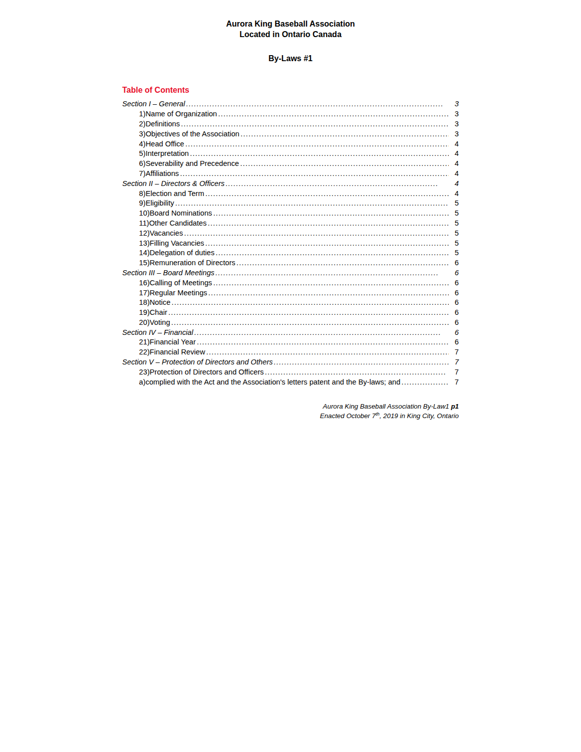Aurora King Baseball Association
Located in Ontario Canada
By-Laws #1
Table of Contents
Section I – General .................................................................................................. 3
1) Name of Organization ............................................................................................. 3
2) Definitions ........................................................................................................... 3
3) Objectives of the Association ................................................................................. 3
4) Head Office ......................................................................................................... 4
5) Interpretation ..................................................................................................... 4
6) Severability and Precedence .................................................................................. 4
7) Affiliations ........................................................................................................... 4
Section II – Directors & Officers ................................................................................. 4
8) Election and Term ............................................................................................. 4
9) Eligibility ............................................................................................................. 5
10) Board Nominations ............................................................................................. 5
11) Other Candidates ............................................................................................... 5
12) Vacancies ........................................................................................................... 5
13) Filling Vacancies ................................................................................................. 5
14) Delegation of duties ........................................................................................... 5
15) Remuneration of Directors ................................................................................... 6
Section III – Board Meetings ..................................................................................... 6
16) Calling of Meetings ............................................................................................. 6
17) Regular Meetings ............................................................................................... 6
18) Notice ................................................................................................................. 6
19) Chair ................................................................................................................... 6
20) Voting ................................................................................................................. 6
Section IV – Financial .............................................................................................. 6
21) Financial Year ..................................................................................................... 6
22) Financial Review ................................................................................................. 7
Section V – Protection of Directors and Others ..................................................................... 7
23) Protection of Directors and Officers ..................................................................... 7
a) complied with the Act and the Association's letters patent and the By-laws; and ..................... 7
Aurora King Baseball Association By-Law1 p1
Enacted October 7th, 2019 in King City, Ontario